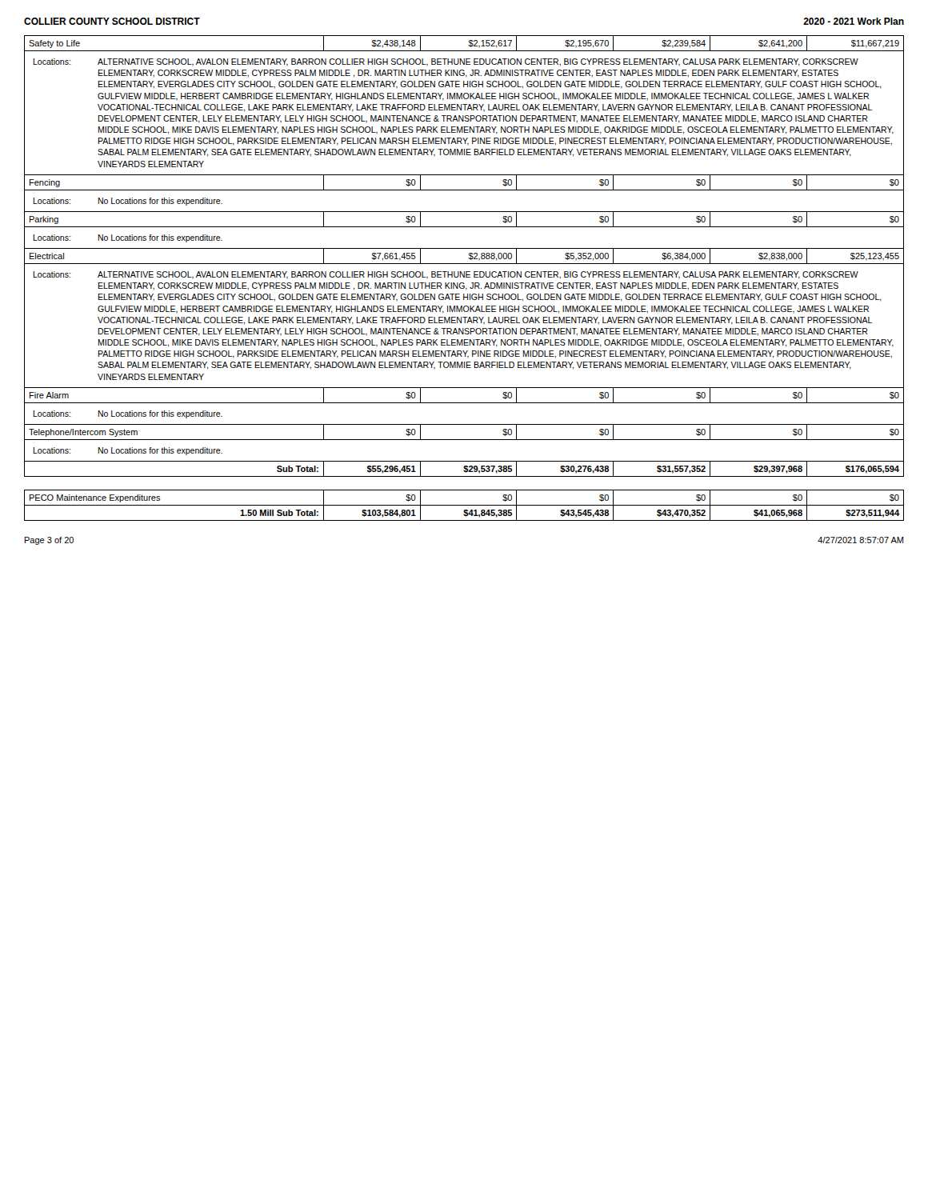COLLIER COUNTY SCHOOL DISTRICT 2020 - 2021 Work Plan
| Safety to Life | $2,438,148 | $2,152,617 | $2,195,670 | $2,239,584 | $2,641,200 | $11,667,219 |
| / Locations: / ALTERNATIVE SCHOOL, AVALON ELEMENTARY, BARRON COLLIER HIGH SCHOOL, BETHUNE EDUCATION CENTER, BIG CYPRESS ELEMENTARY, CALUSA PARK ELEMENTARY, CORKSCREW ELEMENTARY, CORKSCREW MIDDLE, CYPRESS PALM MIDDLE , DR. MARTIN LUTHER KING, JR. ADMINISTRATIVE CENTER, EAST NAPLES MIDDLE, EDEN PARK ELEMENTARY, ESTATES ELEMENTARY, EVERGLADES CITY SCHOOL, GOLDEN GATE ELEMENTARY, GOLDEN GATE HIGH SCHOOL, GOLDEN GATE MIDDLE, GOLDEN TERRACE ELEMENTARY, GULF COAST HIGH SCHOOL, GULFVIEW MIDDLE, HERBERT CAMBRIDGE ELEMENTARY, HIGHLANDS ELEMENTARY, IMMOKALEE HIGH SCHOOL, IMMOKALEE MIDDLE, IMMOKALEE TECHNICAL COLLEGE, JAMES L WALKER VOCATIONAL-TECHNICAL COLLEGE, LAKE PARK ELEMENTARY, LAKE TRAFFORD ELEMENTARY, LAUREL OAK ELEMENTARY, LAVERN GAYNOR ELEMENTARY, LEILA B. CANANT PROFESSIONAL DEVELOPMENT CENTER, LELY ELEMENTARY, LELY HIGH SCHOOL, MAINTENANCE & TRANSPORTATION DEPARTMENT, MANATEE ELEMENTARY, MANATEE MIDDLE, MARCO ISLAND CHARTER MIDDLE SCHOOL, MIKE DAVIS ELEMENTARY, NAPLES HIGH SCHOOL, NAPLES PARK ELEMENTARY, NORTH NAPLES MIDDLE, OAKRIDGE MIDDLE, OSCEOLA ELEMENTARY, PALMETTO ELEMENTARY, PALMETTO RIDGE HIGH SCHOOL, PARKSIDE ELEMENTARY, PELICAN MARSH ELEMENTARY, PINE RIDGE MIDDLE, PINECREST ELEMENTARY, POINCIANA ELEMENTARY, PRODUCTION/WAREHOUSE, SABAL PALM ELEMENTARY, SEA GATE ELEMENTARY, SHADOWLAWN ELEMENTARY, TOMMIE BARFIELD ELEMENTARY, VETERANS MEMORIAL ELEMENTARY, VILLAGE OAKS ELEMENTARY, VINEYARDS ELEMENTARY / |
| Fencing | $0 | $0 | $0 | $0 | $0 | $0 |
| / Locations: / No Locations for this expenditure. / |
| Parking | $0 | $0 | $0 | $0 | $0 | $0 |
| / Locations: / No Locations for this expenditure. / |
| Electrical | $7,661,455 | $2,888,000 | $5,352,000 | $6,384,000 | $2,838,000 | $25,123,455 |
| / Locations: / ALTERNATIVE SCHOOL, AVALON ELEMENTARY, BARRON COLLIER HIGH SCHOOL, BETHUNE EDUCATION CENTER, BIG CYPRESS ELEMENTARY, CALUSA PARK ELEMENTARY, CORKSCREW ELEMENTARY, CORKSCREW MIDDLE, CYPRESS PALM MIDDLE , DR. MARTIN LUTHER KING, JR. ADMINISTRATIVE CENTER, EAST NAPLES MIDDLE, EDEN PARK ELEMENTARY, ESTATES ELEMENTARY, EVERGLADES CITY SCHOOL, GOLDEN GATE ELEMENTARY, GOLDEN GATE HIGH SCHOOL, GOLDEN GATE MIDDLE, GOLDEN TERRACE ELEMENTARY, GULF COAST HIGH SCHOOL, GULFVIEW MIDDLE, HERBERT CAMBRIDGE ELEMENTARY, HIGHLANDS ELEMENTARY, IMMOKALEE HIGH SCHOOL, IMMOKALEE MIDDLE, IMMOKALEE TECHNICAL COLLEGE, JAMES L WALKER VOCATIONAL-TECHNICAL COLLEGE, LAKE PARK ELEMENTARY, LAKE TRAFFORD ELEMENTARY, LAUREL OAK ELEMENTARY, LAVERN GAYNOR ELEMENTARY, LEILA B. CANANT PROFESSIONAL DEVELOPMENT CENTER, LELY ELEMENTARY, LELY HIGH SCHOOL, MAINTENANCE & TRANSPORTATION DEPARTMENT, MANATEE ELEMENTARY, MANATEE MIDDLE, MARCO ISLAND CHARTER MIDDLE SCHOOL, MIKE DAVIS ELEMENTARY, NAPLES HIGH SCHOOL, NAPLES PARK ELEMENTARY, NORTH NAPLES MIDDLE, OAKRIDGE MIDDLE, OSCEOLA ELEMENTARY, PALMETTO ELEMENTARY, PALMETTO RIDGE HIGH SCHOOL, PARKSIDE ELEMENTARY, PELICAN MARSH ELEMENTARY, PINE RIDGE MIDDLE, PINECREST ELEMENTARY, POINCIANA ELEMENTARY, PRODUCTION/WAREHOUSE, SABAL PALM ELEMENTARY, SEA GATE ELEMENTARY, SHADOWLAWN ELEMENTARY, TOMMIE BARFIELD ELEMENTARY, VETERANS MEMORIAL ELEMENTARY, VILLAGE OAKS ELEMENTARY, VINEYARDS ELEMENTARY / |
| Fire Alarm | $0 | $0 | $0 | $0 | $0 | $0 |
| / Locations: / No Locations for this expenditure. / |
| Telephone/Intercom System | $0 | $0 | $0 | $0 | $0 | $0 |
| / Locations: / No Locations for this expenditure. / |
| Sub Total: | $55,296,451 | $29,537,385 | $30,276,438 | $31,557,352 | $29,397,968 | $176,065,594 |
| PECO Maintenance Expenditures | $0 | $0 | $0 | $0 | $0 | $0 |
| 1.50 Mill Sub Total: | $103,584,801 | $41,845,385 | $43,545,438 | $43,470,352 | $41,065,968 | $273,511,944 |
Page 3 of 20 4/27/2021 8:57:07 AM